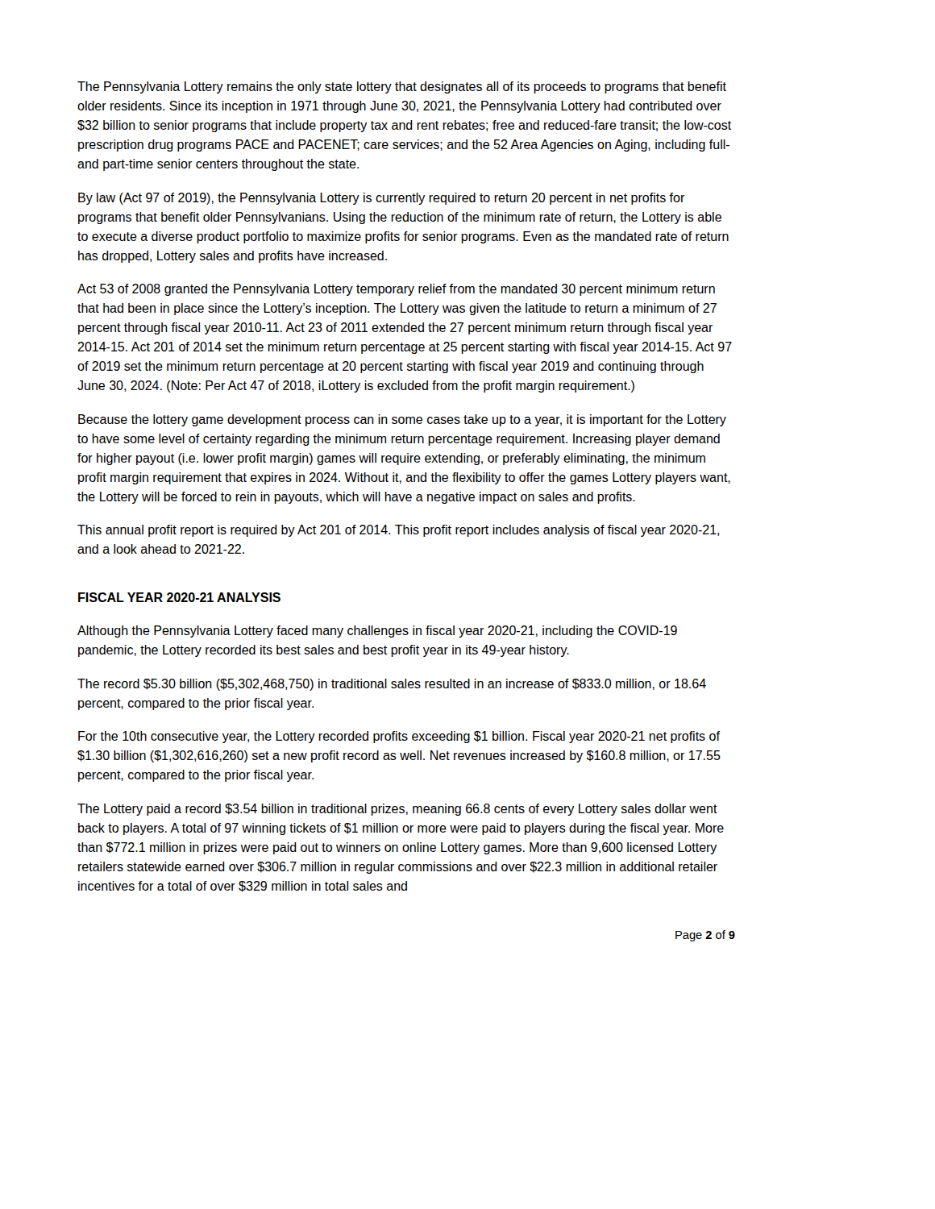The Pennsylvania Lottery remains the only state lottery that designates all of its proceeds to programs that benefit older residents. Since its inception in 1971 through June 30, 2021, the Pennsylvania Lottery had contributed over $32 billion to senior programs that include property tax and rent rebates; free and reduced-fare transit; the low-cost prescription drug programs PACE and PACENET; care services; and the 52 Area Agencies on Aging, including full- and part-time senior centers throughout the state.
By law (Act 97 of 2019), the Pennsylvania Lottery is currently required to return 20 percent in net profits for programs that benefit older Pennsylvanians. Using the reduction of the minimum rate of return, the Lottery is able to execute a diverse product portfolio to maximize profits for senior programs. Even as the mandated rate of return has dropped, Lottery sales and profits have increased.
Act 53 of 2008 granted the Pennsylvania Lottery temporary relief from the mandated 30 percent minimum return that had been in place since the Lottery’s inception. The Lottery was given the latitude to return a minimum of 27 percent through fiscal year 2010-11. Act 23 of 2011 extended the 27 percent minimum return through fiscal year 2014-15. Act 201 of 2014 set the minimum return percentage at 25 percent starting with fiscal year 2014-15. Act 97 of 2019 set the minimum return percentage at 20 percent starting with fiscal year 2019 and continuing through June 30, 2024. (Note: Per Act 47 of 2018, iLottery is excluded from the profit margin requirement.)
Because the lottery game development process can in some cases take up to a year, it is important for the Lottery to have some level of certainty regarding the minimum return percentage requirement. Increasing player demand for higher payout (i.e. lower profit margin) games will require extending, or preferably eliminating, the minimum profit margin requirement that expires in 2024. Without it, and the flexibility to offer the games Lottery players want, the Lottery will be forced to rein in payouts, which will have a negative impact on sales and profits.
This annual profit report is required by Act 201 of 2014. This profit report includes analysis of fiscal year 2020-21, and a look ahead to 2021-22.
FISCAL YEAR 2020-21 ANALYSIS
Although the Pennsylvania Lottery faced many challenges in fiscal year 2020-21, including the COVID-19 pandemic, the Lottery recorded its best sales and best profit year in its 49-year history.
The record $5.30 billion ($5,302,468,750) in traditional sales resulted in an increase of $833.0 million, or 18.64 percent, compared to the prior fiscal year.
For the 10th consecutive year, the Lottery recorded profits exceeding $1 billion. Fiscal year 2020-21 net profits of $1.30 billion ($1,302,616,260) set a new profit record as well. Net revenues increased by $160.8 million, or 17.55 percent, compared to the prior fiscal year.
The Lottery paid a record $3.54 billion in traditional prizes, meaning 66.8 cents of every Lottery sales dollar went back to players. A total of 97 winning tickets of $1 million or more were paid to players during the fiscal year. More than $772.1 million in prizes were paid out to winners on online Lottery games. More than 9,600 licensed Lottery retailers statewide earned over $306.7 million in regular commissions and over $22.3 million in additional retailer incentives for a total of over $329 million in total sales and
Page 2 of 9